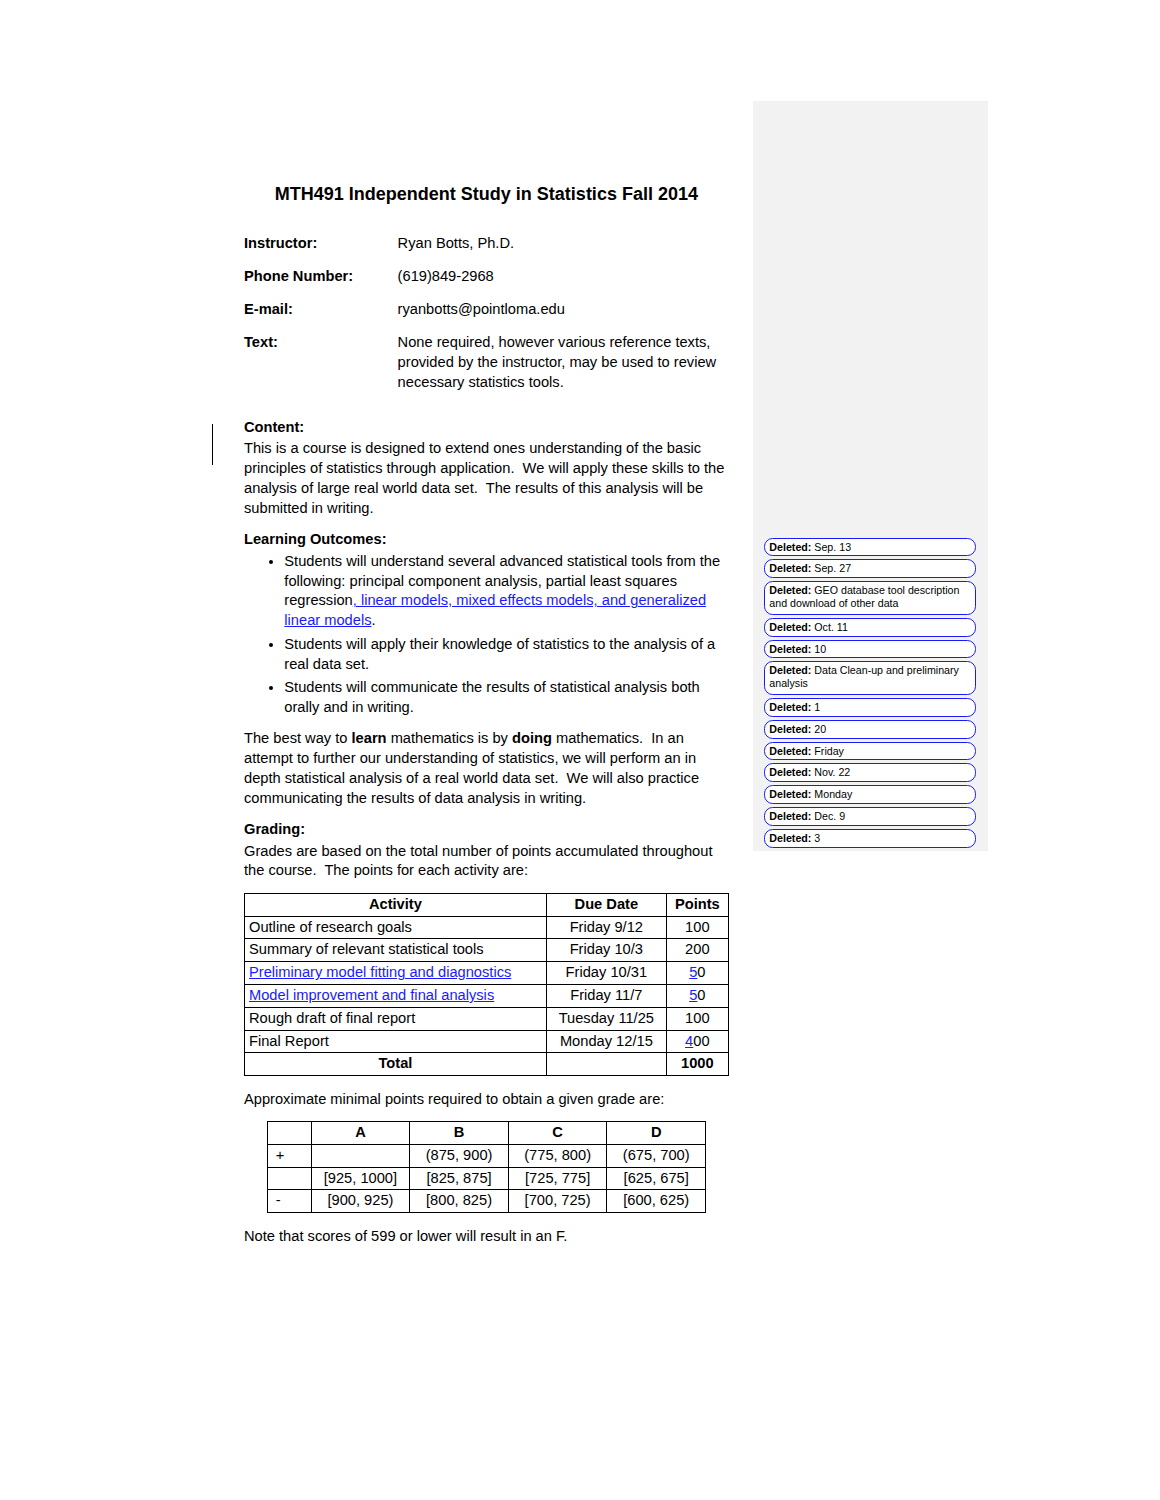Deleted: Sep. 13
Deleted: Sep. 27
Deleted: GEO database tool description and download of other data
Deleted: Oct. 11
Deleted: 10
Deleted: Data Clean-up and preliminary analysis
Deleted: 1
Deleted: 20
Deleted: Friday
Deleted: Nov. 22
Deleted: Monday
Deleted: Dec. 9
Deleted: 3
MTH491 Independent Study in Statistics Fall 2014
| Instructor: | Ryan Botts, Ph.D. |
| Phone Number: | (619)849-2968 |
| E-mail : | ryanbotts@pointloma.edu |
| Text: | None required, however various reference texts, provided by the instructor, may be used to review necessary statistics tools. |
Content:
This is a course is designed to extend ones understanding of the basic principles of statistics through application. We will apply these skills to the analysis of large real world data set. The results of this analysis will be submitted in writing.
Learning Outcomes:
Students will understand several advanced statistical tools from the following: principal component analysis, partial least squares regression, linear models, mixed effects models, and generalized linear models.
Students will apply their knowledge of statistics to the analysis of a real data set.
Students will communicate the results of statistical analysis both orally and in writing.
The best way to learn mathematics is by doing mathematics. In an attempt to further our understanding of statistics, we will perform an in depth statistical analysis of a real world data set. We will also practice communicating the results of data analysis in writing.
Grading:
Grades are based on the total number of points accumulated throughout the course. The points for each activity are:
| Activity | Due Date | Points |
| --- | --- | --- |
| Outline of research goals | Friday 9/12 | 100 |
| Summary of relevant statistical tools | Friday 10/3 | 200 |
| Preliminary model fitting and diagnostics | Friday 10/31 | 5 0 |
| Model improvement and final analysis | Friday 11/7 | 5 0 |
| Rough draft of final report | Tuesday 11/25 | 100 |
| Final Report | Monday 12/15 | 4 00 |
| Total | | 1000 |
Approximate minimal points required to obtain a given grade are:
| | A | B | C | D |
| + | | (875, 900) | (775, 800) | (675, 700) |
| | [925, 1000] | [825, 875] | [725, 775] | [625, 675] |
| - | [900, 925) | [800, 825) | [700, 725) | [600, 625) |
Note that scores of 599 or lower will result in an F.